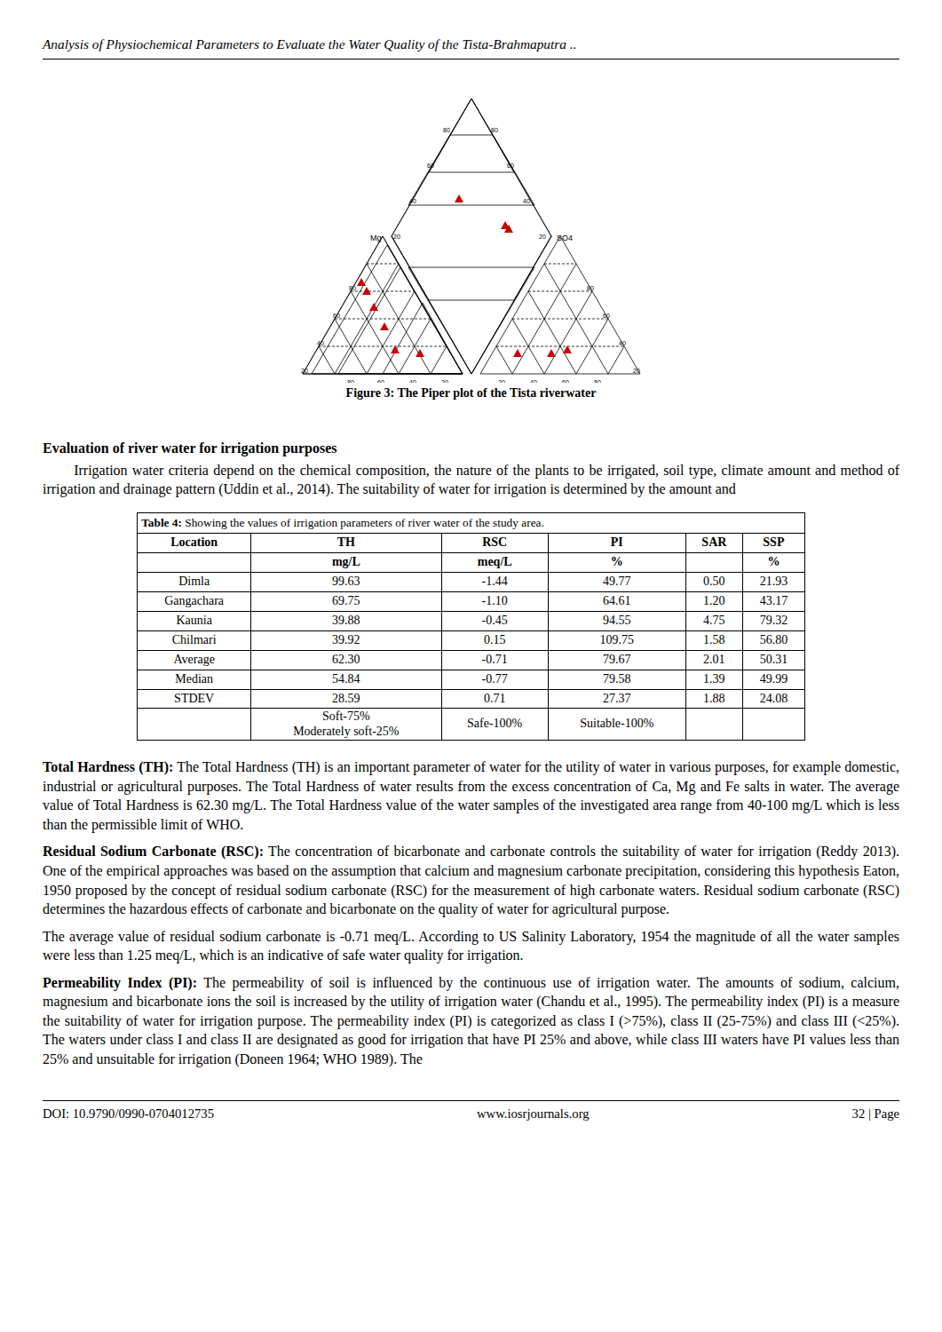Analysis of Physiochemical Parameters to Evaluate the Water Quality of the Tista-Brahmaputra ..
80 80 60 60 40 40 20 20 80 60 40 20 80 60 40 20 80 60 40 20 20 40 60 80 Mg SO4 Ca Na HCO3 Cl
Figure 3: The Piper plot of the Tista riverwater
Evaluation of river water for irrigation purposes
Irrigation water criteria depend on the chemical composition, the nature of the plants to be irrigated, soil type, climate amount and method of irrigation and drainage pattern (Uddin et al., 2014). The suitability of water for irrigation is determined by the amount and
Table 4: Showing the values of irrigation parameters of river water of the study area.
| Location | TH | RSC | PI | SAR | SSP |
| --- | --- | --- | --- | --- | --- |
| | mg/L | meq/L | % | | % |
| Dimla | 99.63 | -1.44 | 49.77 | 0.50 | 21.93 |
| Gangachara | 69.75 | -1.10 | 64.61 | 1.20 | 43.17 |
| Kaunia | 39.88 | -0.45 | 94.55 | 4.75 | 79.32 |
| Chilmari | 39.92 | 0.15 | 109.75 | 1.58 | 56.80 |
| Average | 62.30 | -0.71 | 79.67 | 2.01 | 50.31 |
| Median | 54.84 | -0.77 | 79.58 | 1.39 | 49.99 |
| STDEV | 28.59 | 0.71 | 27.37 | 1.88 | 24.08 |
| | Soft-75% Moderately soft-25% | Safe-100% | Suitable-100% | | |
Total Hardness (TH): The Total Hardness (TH) is an important parameter of water for the utility of water in various purposes, for example domestic, industrial or agricultural purposes. The Total Hardness of water results from the excess concentration of Ca, Mg and Fe salts in water. The average value of Total Hardness is 62.30 mg/L. The Total Hardness value of the water samples of the investigated area range from 40-100 mg/L which is less than the permissible limit of WHO.
Residual Sodium Carbonate (RSC): The concentration of bicarbonate and carbonate controls the suitability of water for irrigation (Reddy 2013). One of the empirical approaches was based on the assumption that calcium and magnesium carbonate precipitation, considering this hypothesis Eaton, 1950 proposed by the concept of residual sodium carbonate (RSC) for the measurement of high carbonate waters. Residual sodium carbonate (RSC) determines the hazardous effects of carbonate and bicarbonate on the quality of water for agricultural purpose.
The average value of residual sodium carbonate is -0.71 meq/L. According to US Salinity Laboratory, 1954 the magnitude of all the water samples were less than 1.25 meq/L, which is an indicative of safe water quality for irrigation.
Permeability Index (PI): The permeability of soil is influenced by the continuous use of irrigation water. The amounts of sodium, calcium, magnesium and bicarbonate ions the soil is increased by the utility of irrigation water (Chandu et al., 1995). The permeability index (PI) is a measure the suitability of water for irrigation purpose. The permeability index (PI) is categorized as class I (>75%), class II (25-75%) and class III (<25%). The waters under class I and class II are designated as good for irrigation that have PI 25% and above, while class III waters have PI values less than 25% and unsuitable for irrigation (Doneen 1964; WHO 1989). The
DOI: 10.9790/0990-0704012735 www.iosrjournals.org 32 | Page